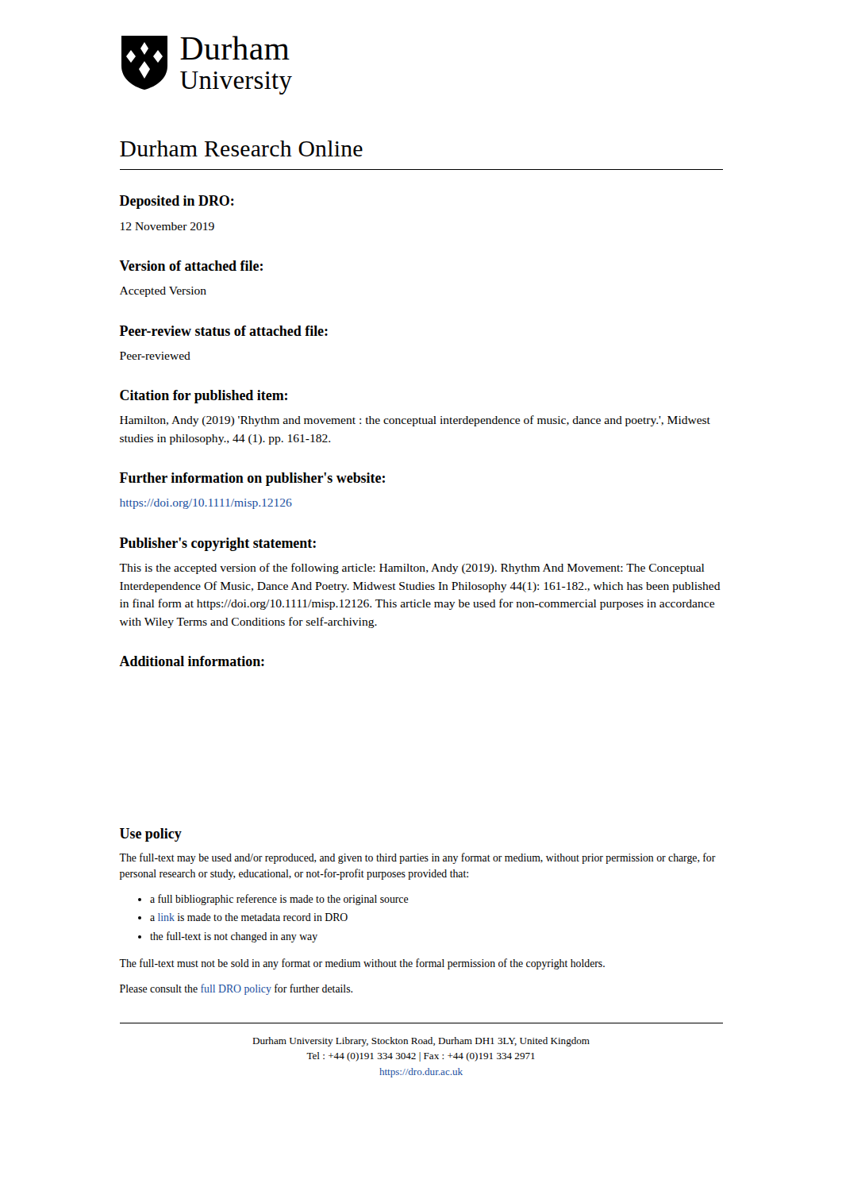Durham University
Durham Research Online
Deposited in DRO:
12 November 2019
Version of attached file:
Accepted Version
Peer-review status of attached file:
Peer-reviewed
Citation for published item:
Hamilton, Andy (2019) 'Rhythm and movement : the conceptual interdependence of music, dance and poetry.', Midwest studies in philosophy., 44 (1). pp. 161-182.
Further information on publisher's website:
https://doi.org/10.1111/misp.12126
Publisher's copyright statement:
This is the accepted version of the following article: Hamilton, Andy (2019). Rhythm And Movement: The Conceptual Interdependence Of Music, Dance And Poetry. Midwest Studies In Philosophy 44(1): 161-182., which has been published in final form at https://doi.org/10.1111/misp.12126. This article may be used for non-commercial purposes in accordance with Wiley Terms and Conditions for self-archiving.
Additional information:
Use policy
The full-text may be used and/or reproduced, and given to third parties in any format or medium, without prior permission or charge, for personal research or study, educational, or not-for-profit purposes provided that:
a full bibliographic reference is made to the original source
a link is made to the metadata record in DRO
the full-text is not changed in any way
The full-text must not be sold in any format or medium without the formal permission of the copyright holders.
Please consult the full DRO policy for further details.
Durham University Library, Stockton Road, Durham DH1 3LY, United Kingdom
Tel : +44 (0)191 334 3042 | Fax : +44 (0)191 334 2971
https://dro.dur.ac.uk